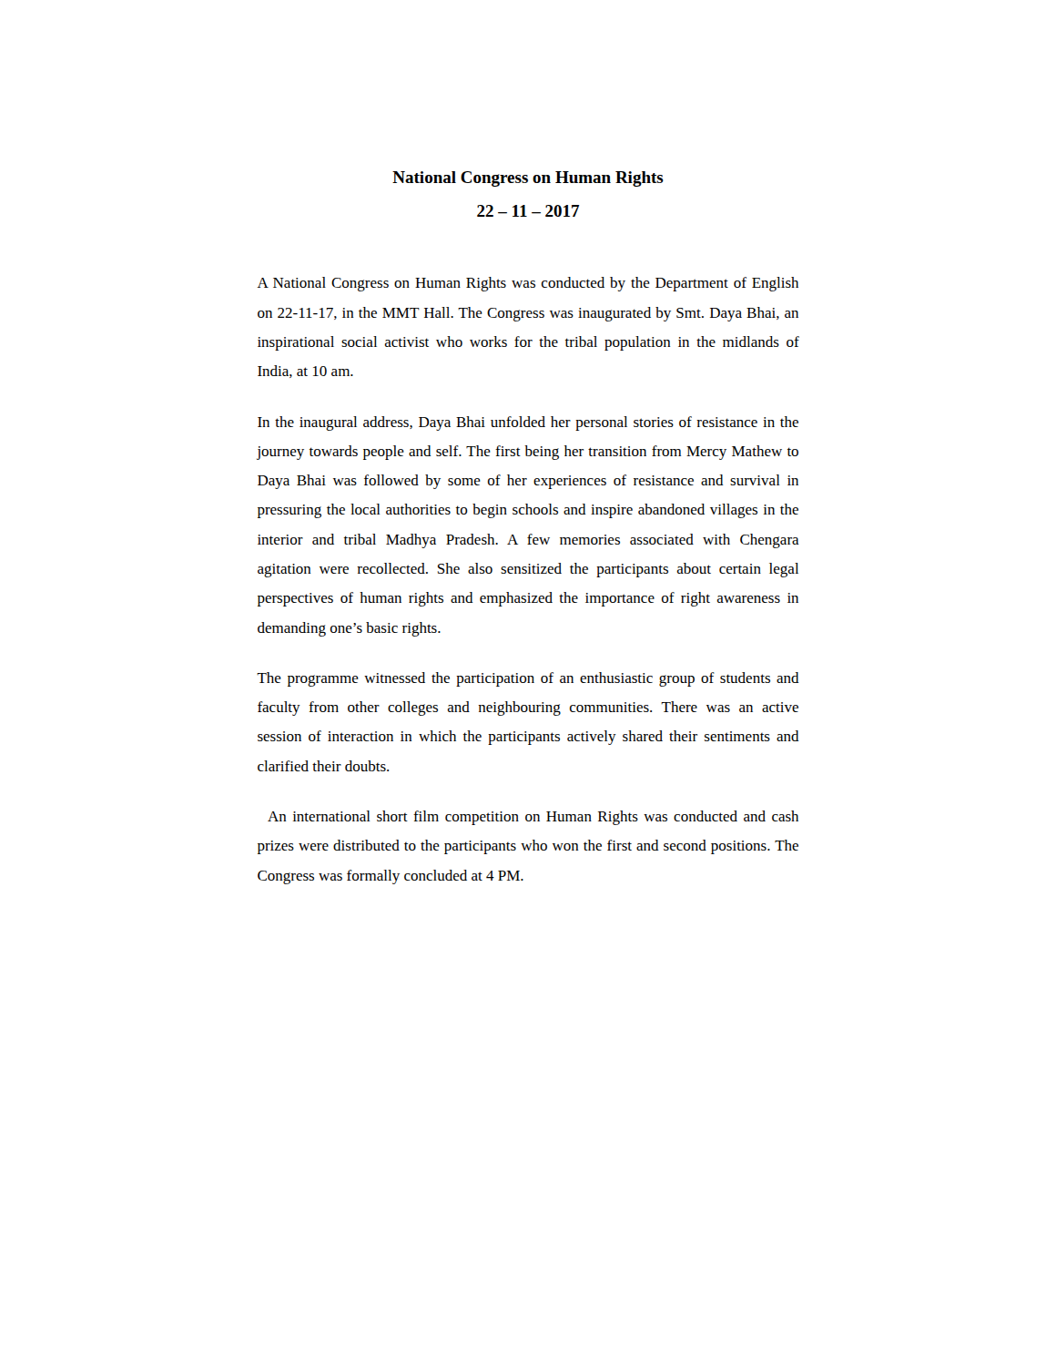National Congress on Human Rights
22 – 11 – 2017
A National Congress on Human Rights was conducted by the Department of English on 22-11-17, in the MMT Hall. The Congress was inaugurated by Smt. Daya Bhai, an inspirational social activist who works for the tribal population in the midlands of India, at 10 am.
In the inaugural address, Daya Bhai unfolded her personal stories of resistance in the journey towards people and self. The first being her transition from Mercy Mathew to Daya Bhai was followed by some of her experiences of resistance and survival in pressuring the local authorities to begin schools and inspire abandoned villages in the interior and tribal Madhya Pradesh. A few memories associated with Chengara agitation were recollected. She also sensitized the participants about certain legal perspectives of human rights and emphasized the importance of right awareness in demanding one’s basic rights.
The programme witnessed the participation of an enthusiastic group of students and faculty from other colleges and neighbouring communities. There was an active session of interaction in which the participants actively shared their sentiments and clarified their doubts.
An international short film competition on Human Rights was conducted and cash prizes were distributed to the participants who won the first and second positions. The Congress was formally concluded at 4 PM.